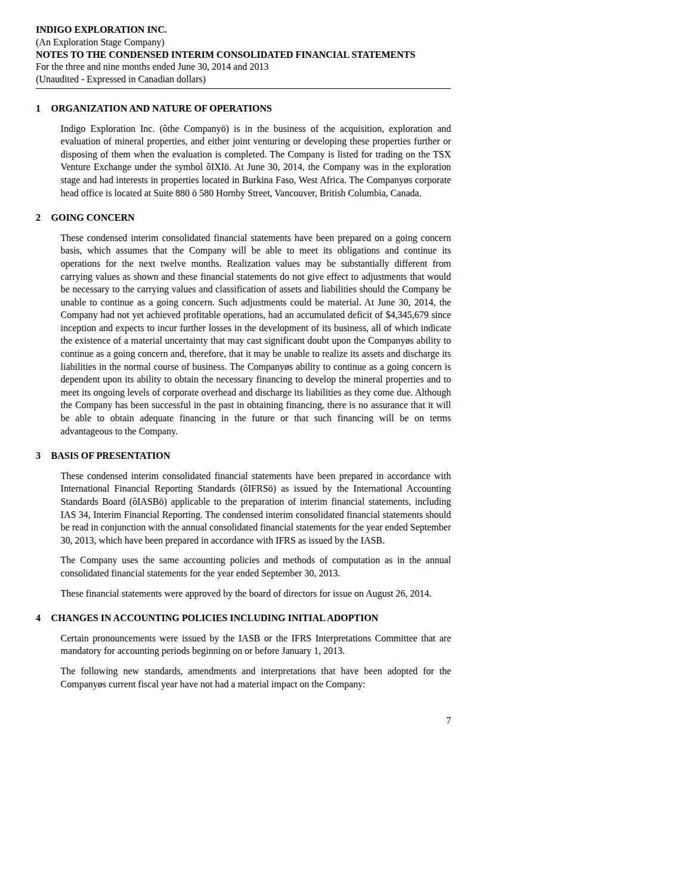INDIGO EXPLORATION INC.
(An Exploration Stage Company)
NOTES TO THE CONDENSED INTERIM CONSOLIDATED FINANCIAL STATEMENTS
For the three and nine months ended June 30, 2014 and 2013
(Unaudited - Expressed in Canadian dollars)
1 ORGANIZATION AND NATURE OF OPERATIONS
Indigo Exploration Inc. (õthe Companyö) is in the business of the acquisition, exploration and evaluation of mineral properties, and either joint venturing or developing these properties further or disposing of them when the evaluation is completed. The Company is listed for trading on the TSX Venture Exchange under the symbol õIXIö. At June 30, 2014, the Company was in the exploration stage and had interests in properties located in Burkina Faso, West Africa. The Companyøs corporate head office is located at Suite 880 ö 580 Hornby Street, Vancouver, British Columbia, Canada.
2 GOING CONCERN
These condensed interim consolidated financial statements have been prepared on a going concern basis, which assumes that the Company will be able to meet its obligations and continue its operations for the next twelve months. Realization values may be substantially different from carrying values as shown and these financial statements do not give effect to adjustments that would be necessary to the carrying values and classification of assets and liabilities should the Company be unable to continue as a going concern. Such adjustments could be material. At June 30, 2014, the Company had not yet achieved profitable operations, had an accumulated deficit of $4,345,679 since inception and expects to incur further losses in the development of its business, all of which indicate the existence of a material uncertainty that may cast significant doubt upon the Companyøs ability to continue as a going concern and, therefore, that it may be unable to realize its assets and discharge its liabilities in the normal course of business. The Companyøs ability to continue as a going concern is dependent upon its ability to obtain the necessary financing to develop the mineral properties and to meet its ongoing levels of corporate overhead and discharge its liabilities as they come due. Although the Company has been successful in the past in obtaining financing, there is no assurance that it will be able to obtain adequate financing in the future or that such financing will be on terms advantageous to the Company.
3 BASIS OF PRESENTATION
These condensed interim consolidated financial statements have been prepared in accordance with International Financial Reporting Standards (õIFRSö) as issued by the International Accounting Standards Board (õIASBö) applicable to the preparation of interim financial statements, including IAS 34, Interim Financial Reporting. The condensed interim consolidated financial statements should be read in conjunction with the annual consolidated financial statements for the year ended September 30, 2013, which have been prepared in accordance with IFRS as issued by the IASB.
The Company uses the same accounting policies and methods of computation as in the annual consolidated financial statements for the year ended September 30, 2013.
These financial statements were approved by the board of directors for issue on August 26, 2014.
4 CHANGES IN ACCOUNTING POLICIES INCLUDING INITIAL ADOPTION
Certain pronouncements were issued by the IASB or the IFRS Interpretations Committee that are mandatory for accounting periods beginning on or before January 1, 2013.
The following new standards, amendments and interpretations that have been adopted for the Companyøs current fiscal year have not had a material impact on the Company:
7